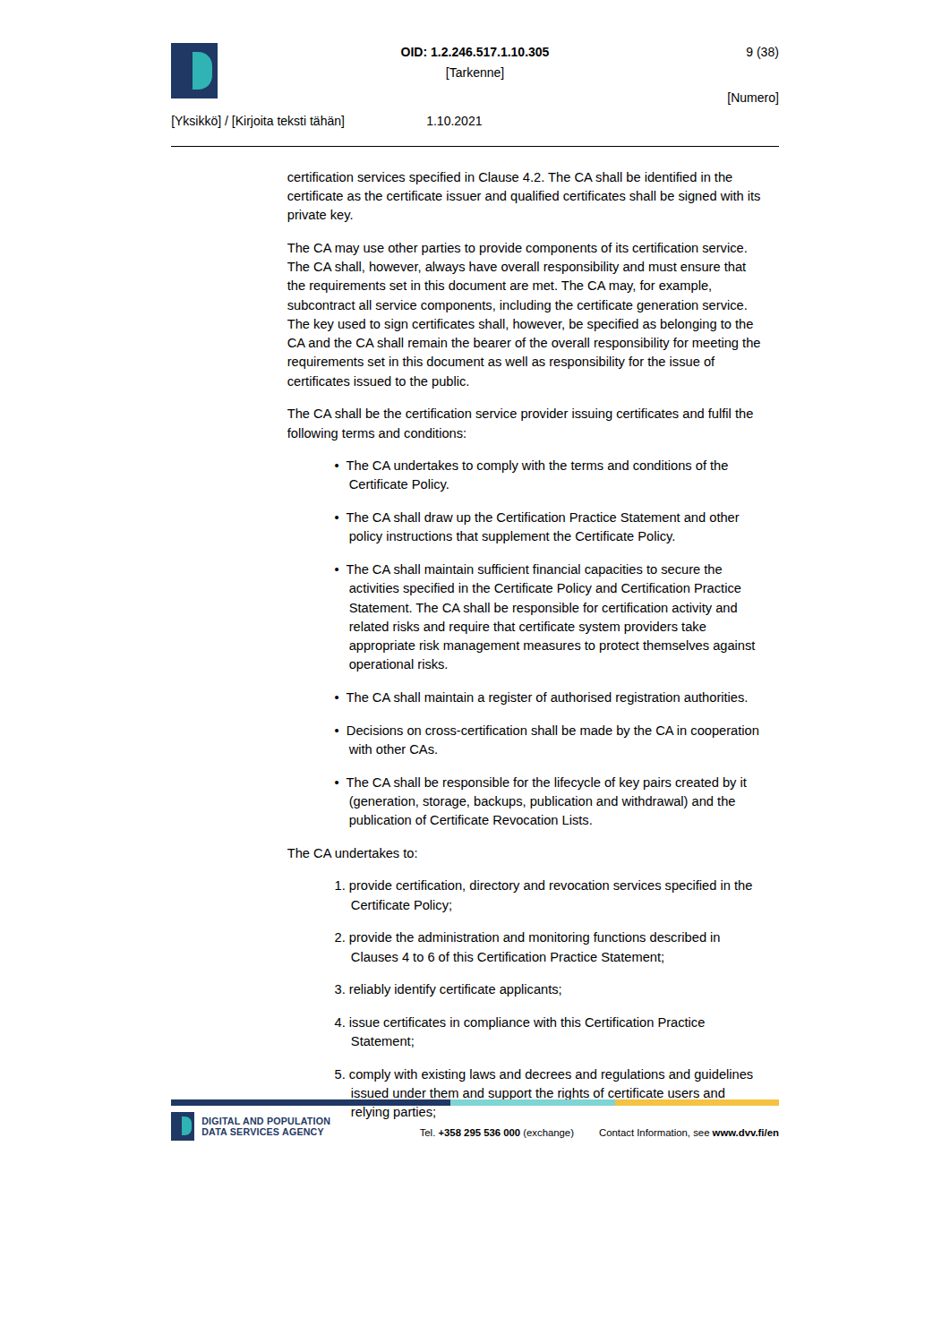9 (38)
[Numero]
OID: 1.2.246.517.1.10.305
[Tarkenne]
[Yksikkö] / [Kirjoita teksti tähän]
1.10.2021
certification services specified in Clause 4.2. The CA shall be identified in the certificate as the certificate issuer and qualified certificates shall be signed with its private key.
The CA may use other parties to provide components of its certification service. The CA shall, however, always have overall responsibility and must ensure that the requirements set in this document are met. The CA may, for example, subcontract all service components, including the certificate generation service. The key used to sign certificates shall, however, be specified as belonging to the CA and the CA shall remain the bearer of the overall responsibility for meeting the requirements set in this document as well as responsibility for the issue of certificates issued to the public.
The CA shall be the certification service provider issuing certificates and fulfil the following terms and conditions:
• The CA undertakes to comply with the terms and conditions of the Certificate Policy.
• The CA shall draw up the Certification Practice Statement and other policy instructions that supplement the Certificate Policy.
• The CA shall maintain sufficient financial capacities to secure the activities specified in the Certificate Policy and Certification Practice Statement. The CA shall be responsible for certification activity and related risks and require that certificate system providers take appropriate risk management measures to protect themselves against operational risks.
• The CA shall maintain a register of authorised registration authorities.
• Decisions on cross-certification shall be made by the CA in cooperation with other CAs.
• The CA shall be responsible for the lifecycle of key pairs created by it (generation, storage, backups, publication and withdrawal) and the publication of Certificate Revocation Lists.
The CA undertakes to:
1. provide certification, directory and revocation services specified in the Certificate Policy;
2. provide the administration and monitoring functions described in Clauses 4 to 6 of this Certification Practice Statement;
3. reliably identify certificate applicants;
4. issue certificates in compliance with this Certification Practice Statement;
5. comply with existing laws and decrees and regulations and guidelines issued under them and support the rights of certificate users and relying parties;
DIGITAL AND POPULATION
DATA SERVICES AGENCY
Tel. +358 295 536 000 (exchange) Contact Information, see www.dvv.fi/en